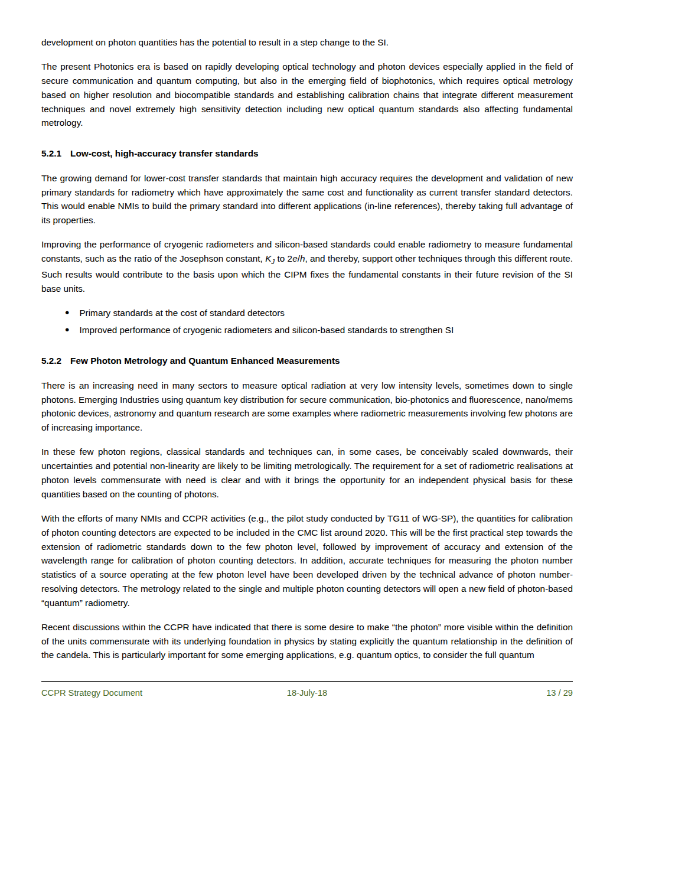development on photon quantities has the potential to result in a step change to the SI.
The present Photonics era is based on rapidly developing optical technology and photon devices especially applied in the field of secure communication and quantum computing, but also in the emerging field of biophotonics, which requires optical metrology based on higher resolution and biocompatible standards and establishing calibration chains that integrate different measurement techniques and novel extremely high sensitivity detection including new optical quantum standards also affecting fundamental metrology.
5.2.1 Low-cost, high-accuracy transfer standards
The growing demand for lower-cost transfer standards that maintain high accuracy requires the development and validation of new primary standards for radiometry which have approximately the same cost and functionality as current transfer standard detectors. This would enable NMIs to build the primary standard into different applications (in-line references), thereby taking full advantage of its properties.
Improving the performance of cryogenic radiometers and silicon-based standards could enable radiometry to measure fundamental constants, such as the ratio of the Josephson constant, KJ to 2e/h, and thereby, support other techniques through this different route. Such results would contribute to the basis upon which the CIPM fixes the fundamental constants in their future revision of the SI base units.
Primary standards at the cost of standard detectors
Improved performance of cryogenic radiometers and silicon-based standards to strengthen SI
5.2.2 Few Photon Metrology and Quantum Enhanced Measurements
There is an increasing need in many sectors to measure optical radiation at very low intensity levels, sometimes down to single photons. Emerging Industries using quantum key distribution for secure communication, bio-photonics and fluorescence, nano/mems photonic devices, astronomy and quantum research are some examples where radiometric measurements involving few photons are of increasing importance.
In these few photon regions, classical standards and techniques can, in some cases, be conceivably scaled downwards, their uncertainties and potential non-linearity are likely to be limiting metrologically. The requirement for a set of radiometric realisations at photon levels commensurate with need is clear and with it brings the opportunity for an independent physical basis for these quantities based on the counting of photons.
With the efforts of many NMIs and CCPR activities (e.g., the pilot study conducted by TG11 of WG-SP), the quantities for calibration of photon counting detectors are expected to be included in the CMC list around 2020. This will be the first practical step towards the extension of radiometric standards down to the few photon level, followed by improvement of accuracy and extension of the wavelength range for calibration of photon counting detectors. In addition, accurate techniques for measuring the photon number statistics of a source operating at the few photon level have been developed driven by the technical advance of photon number-resolving detectors. The metrology related to the single and multiple photon counting detectors will open a new field of photon-based “quantum” radiometry.
Recent discussions within the CCPR have indicated that there is some desire to make “the photon” more visible within the definition of the units commensurate with its underlying foundation in physics by stating explicitly the quantum relationship in the definition of the candela. This is particularly important for some emerging applications, e.g. quantum optics, to consider the full quantum
CCPR Strategy Document
18-July-18
13 / 29